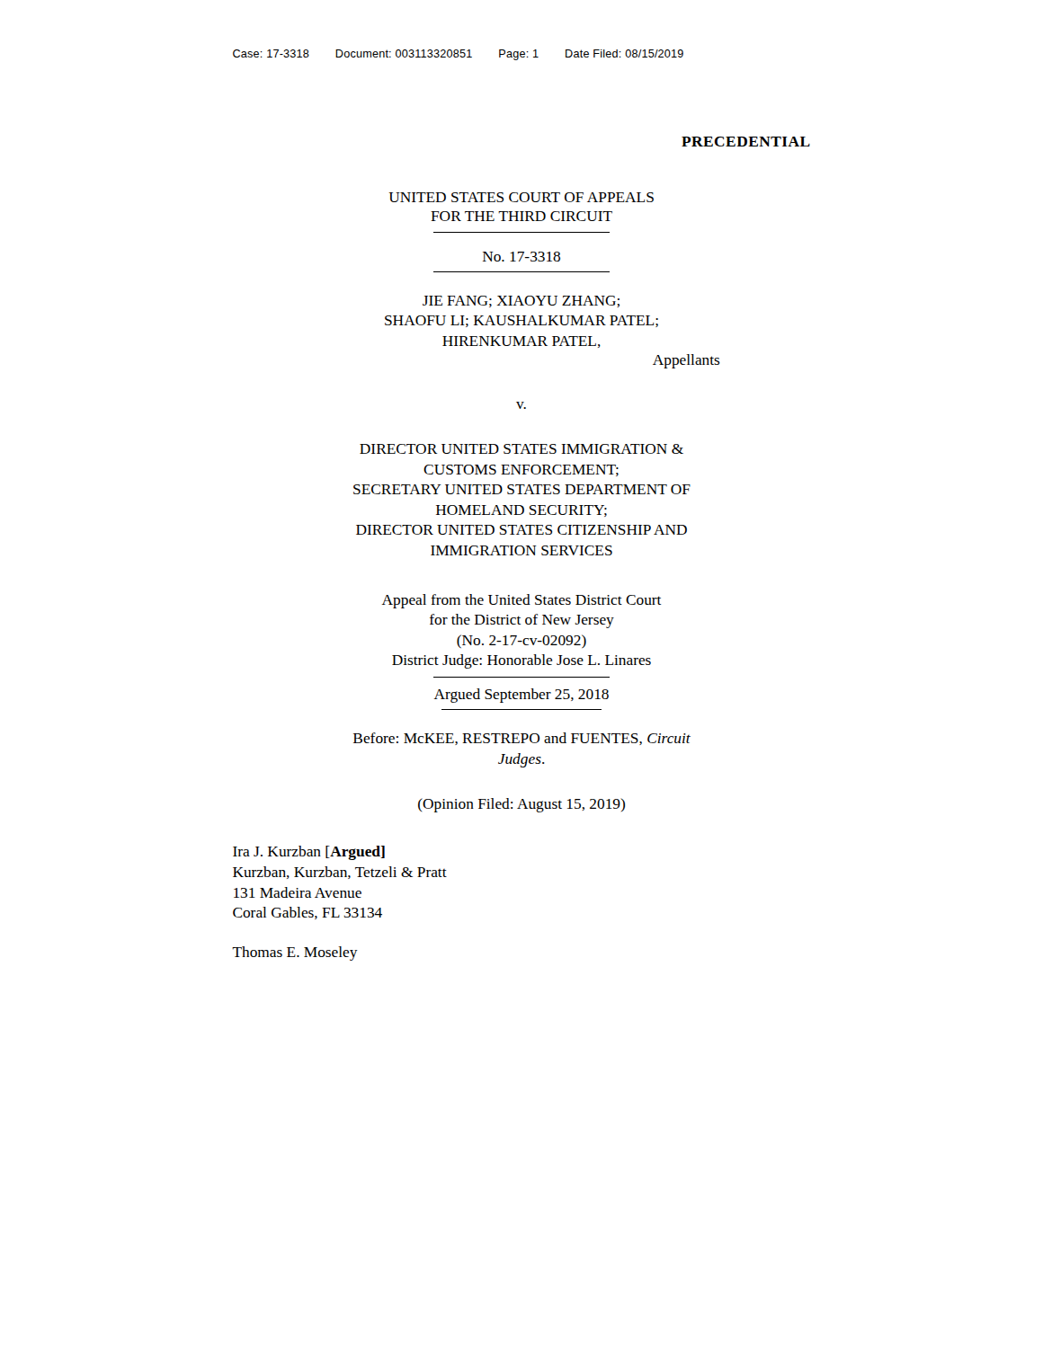Case: 17-3318 Document: 003113320851 Page: 1 Date Filed: 08/15/2019
PRECEDENTIAL
UNITED STATES COURT OF APPEALS
FOR THE THIRD CIRCUIT
No. 17-3318
JIE FANG; XIAOYU ZHANG;
SHAOFU LI; KAUSHALKUMAR PATEL;
HIRENKUMAR PATEL,
Appellants
v.
DIRECTOR UNITED STATES IMMIGRATION &
CUSTOMS ENFORCEMENT;
SECRETARY UNITED STATES DEPARTMENT OF
HOMELAND SECURITY;
DIRECTOR UNITED STATES CITIZENSHIP AND
IMMIGRATION SERVICES
Appeal from the United States District Court
for the District of New Jersey
(No. 2-17-cv-02092)
District Judge: Honorable Jose L. Linares
Argued September 25, 2018
Before: McKEE, RESTREPO and FUENTES, Circuit
Judges.
(Opinion Filed: August 15, 2019)
Ira J. Kurzban [Argued]
Kurzban, Kurzban, Tetzeli & Pratt
131 Madeira Avenue
Coral Gables, FL 33134
Thomas E. Moseley